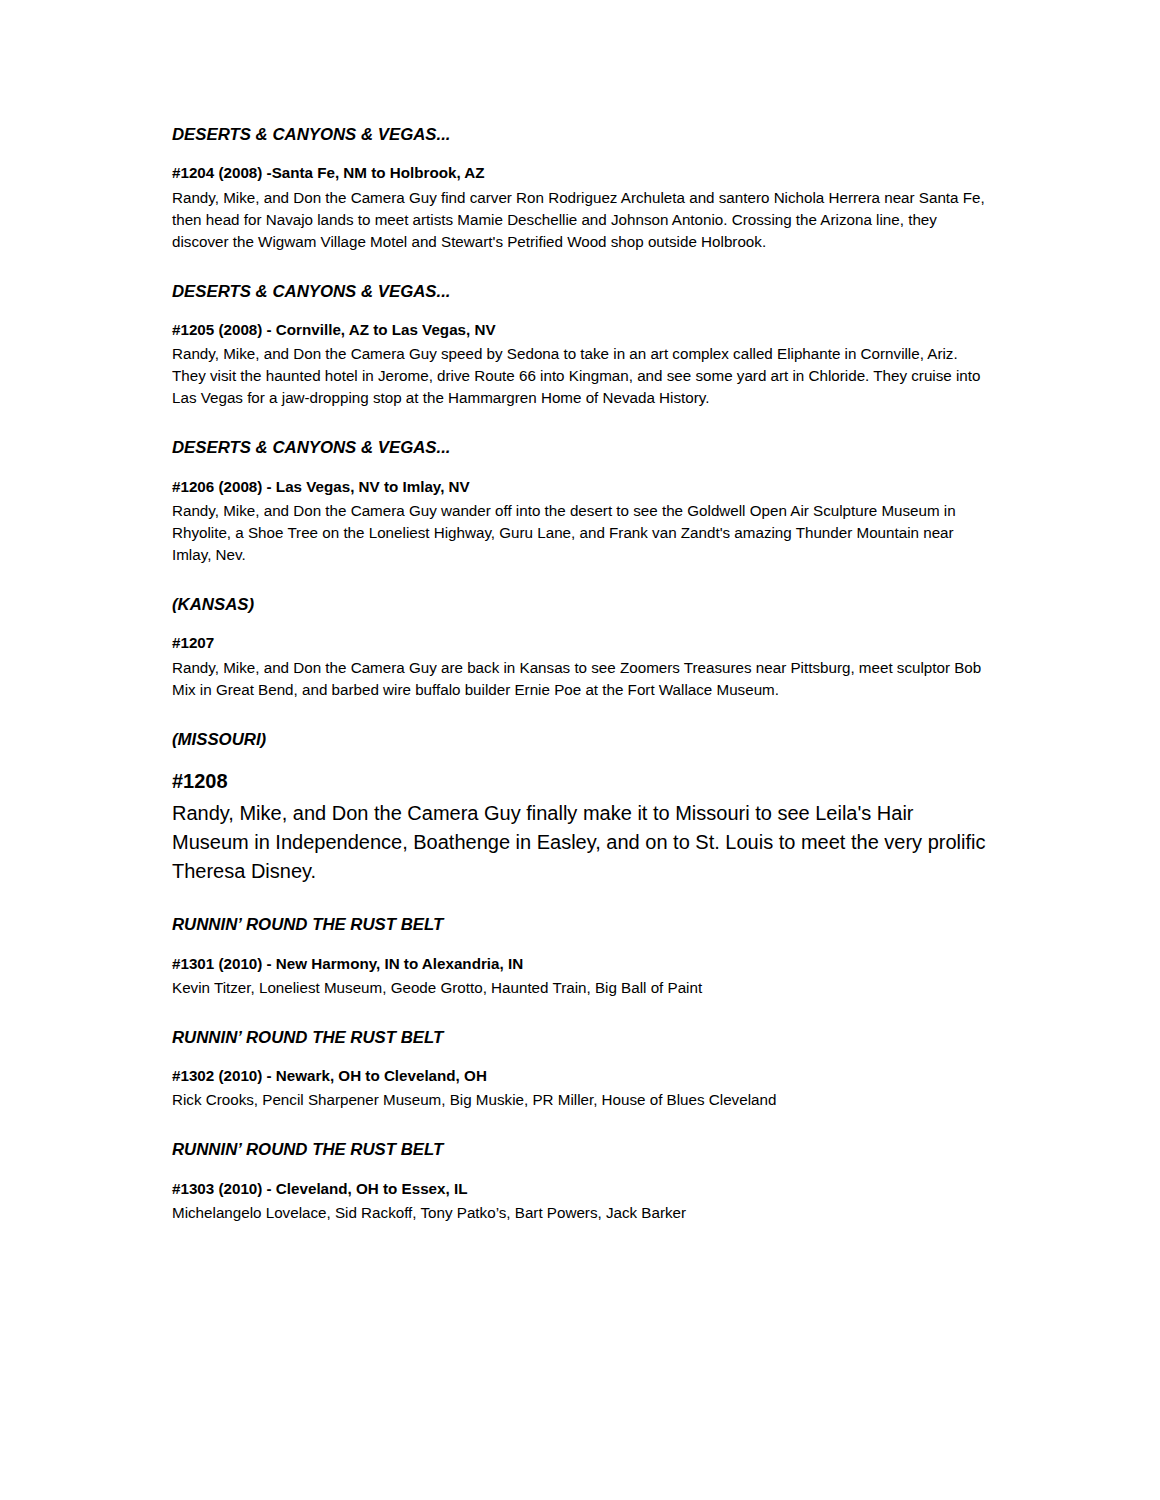DESERTS & CANYONS & VEGAS...
#1204 (2008) -Santa Fe, NM to Holbrook, AZ
Randy, Mike, and Don the Camera Guy find carver Ron Rodriguez Archuleta and santero Nichola Herrera near Santa Fe, then head for Navajo lands to meet artists Mamie Deschellie and Johnson Antonio. Crossing the Arizona line, they discover the Wigwam Village Motel and Stewart's Petrified Wood shop outside Holbrook.
DESERTS & CANYONS & VEGAS...
#1205 (2008) - Cornville, AZ to Las Vegas, NV
Randy, Mike, and Don the Camera Guy speed by Sedona to take in an art complex called Eliphante in Cornville, Ariz. They visit the haunted hotel in Jerome, drive Route 66 into Kingman, and see some yard art in Chloride. They cruise into Las Vegas for a jaw-dropping stop at the Hammargren Home of Nevada History.
DESERTS & CANYONS & VEGAS...
#1206 (2008) - Las Vegas, NV to Imlay, NV
Randy, Mike, and Don the Camera Guy wander off into the desert to see the Goldwell Open Air Sculpture Museum in Rhyolite, a Shoe Tree on the Loneliest Highway, Guru Lane, and Frank van Zandt's amazing Thunder Mountain near Imlay, Nev.
(KANSAS)
#1207
Randy, Mike, and Don the Camera Guy are back in Kansas to see Zoomers Treasures near Pittsburg, meet sculptor Bob Mix in Great Bend, and barbed wire buffalo builder Ernie Poe at the Fort Wallace Museum.
(MISSOURI)
#1208
Randy, Mike, and Don the Camera Guy finally make it to Missouri to see Leila's Hair Museum in Independence, Boathenge in Easley, and on to St. Louis to meet the very prolific Theresa Disney.
RUNNIN’ ROUND THE RUST BELT
#1301 (2010) - New Harmony, IN to Alexandria, IN
Kevin Titzer, Loneliest Museum, Geode Grotto, Haunted Train, Big Ball of Paint
RUNNIN’ ROUND THE RUST BELT
#1302 (2010) - Newark, OH to Cleveland, OH
Rick Crooks, Pencil Sharpener Museum, Big Muskie, PR Miller, House of Blues Cleveland
RUNNIN’ ROUND THE RUST BELT
#1303 (2010) - Cleveland, OH to Essex, IL
Michelangelo Lovelace, Sid Rackoff, Tony Patko’s, Bart Powers, Jack Barker